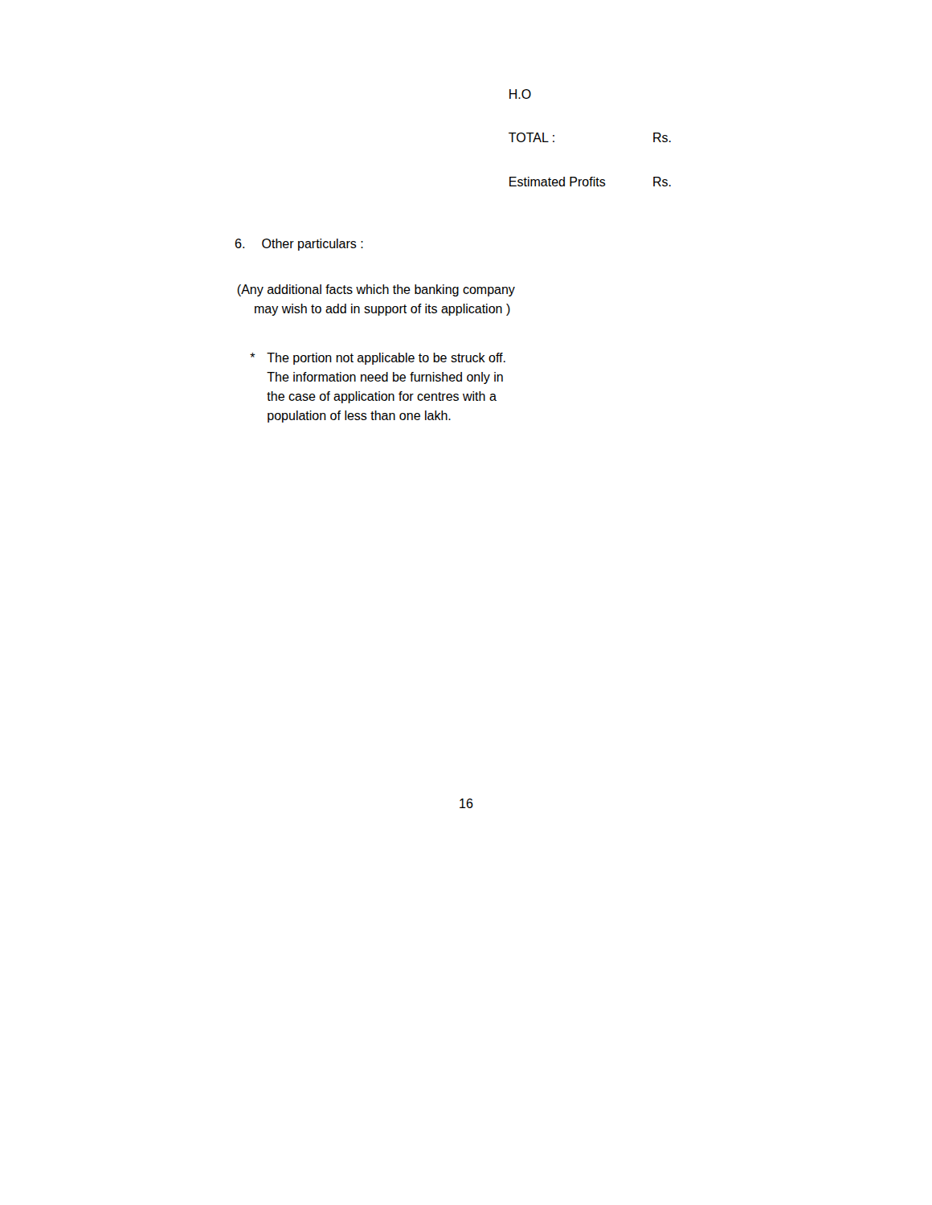H.O
TOTAL :
Rs.
Estimated Profits
Rs.
6.
Other particulars :
(Any additional facts which the banking company
may wish to add in support of its application )
*
The portion not applicable to be struck off.
The information need be furnished only in
the case of application for centres with a
population of less than one lakh.
16